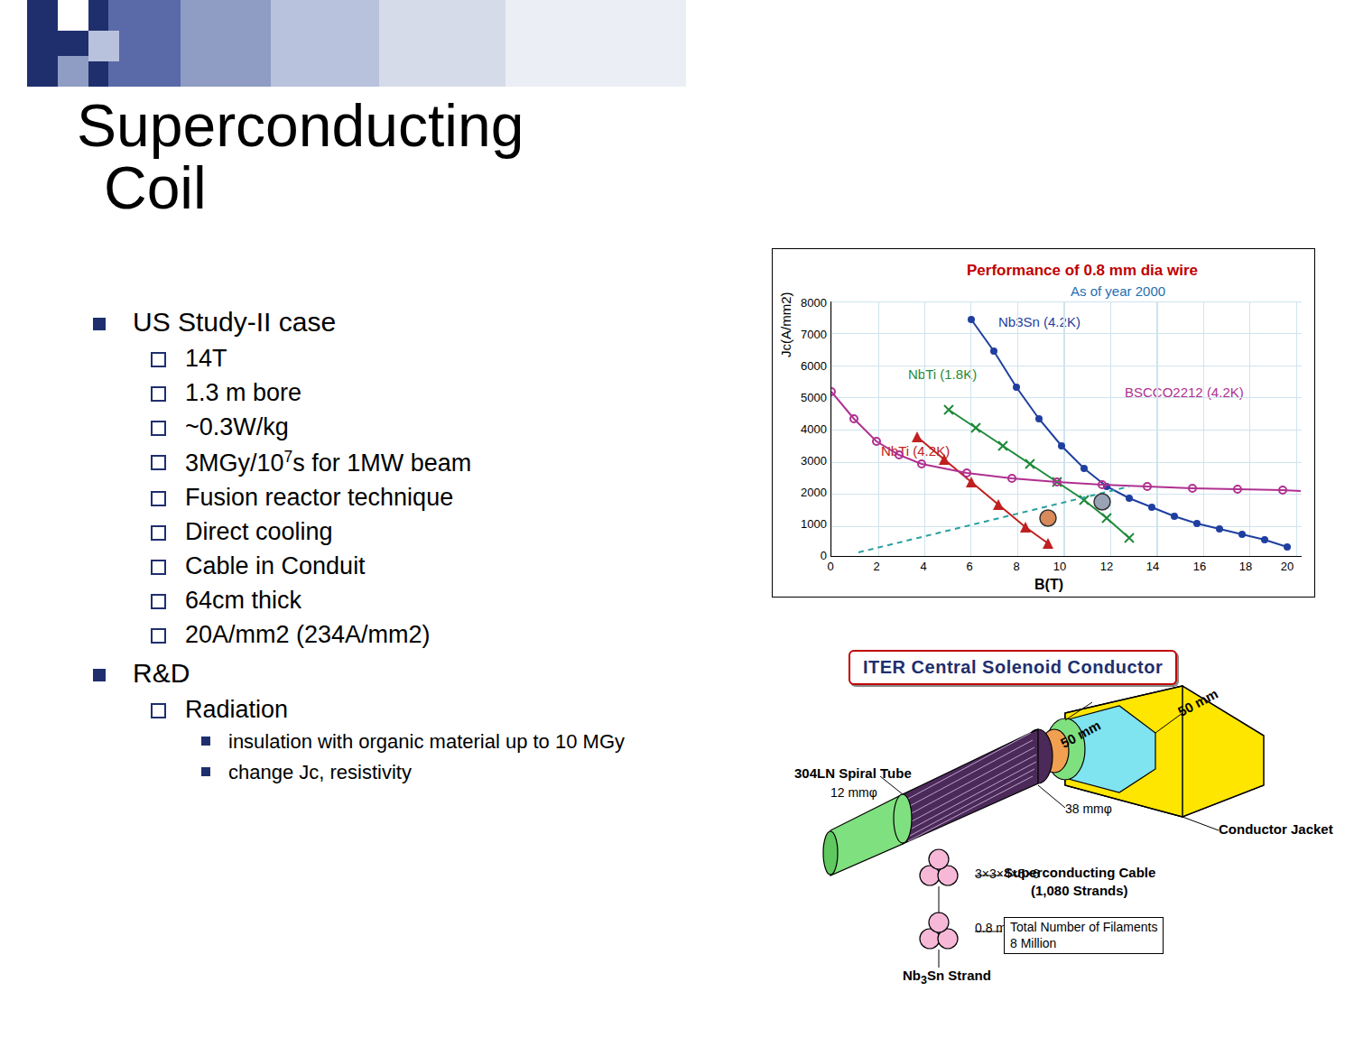SuperconductingCoil
US Study-II case
14T
1.3 m bore
~0.3W/kg
3MGy/107s for 1MW beam
Fusion reactor technique
Direct cooling
Cable in Conduit
64cm thick
20A/mm2 (234A/mm2)
R&D
Radiation
insulation with organic material up to 10 MGy
change Jc, resistivity
Performance of 0.8 mm dia wire
As of year 2000
Jc(A/mm2)
B(T)
Nb3Sn (4.2K)
NbTi (1.8K)
BSCCO2212 (4.2K)
NbTi (4.2K)
8000
7000
6000
5000
4000
3000
2000
1000
0
0
2
4
6
8
10
12
14
16
18
20
ITER Central Solenoid Conductor
50 mm
50 mm
304LN Spiral Tube
12 mmφ
38 mmφ
Conductor Jacket
Superconducting Cable
(1,080 Strands)
3×3×4×5×6
0.8 mm
Total Number of Filaments
8 Million
Nb3Sn Strand